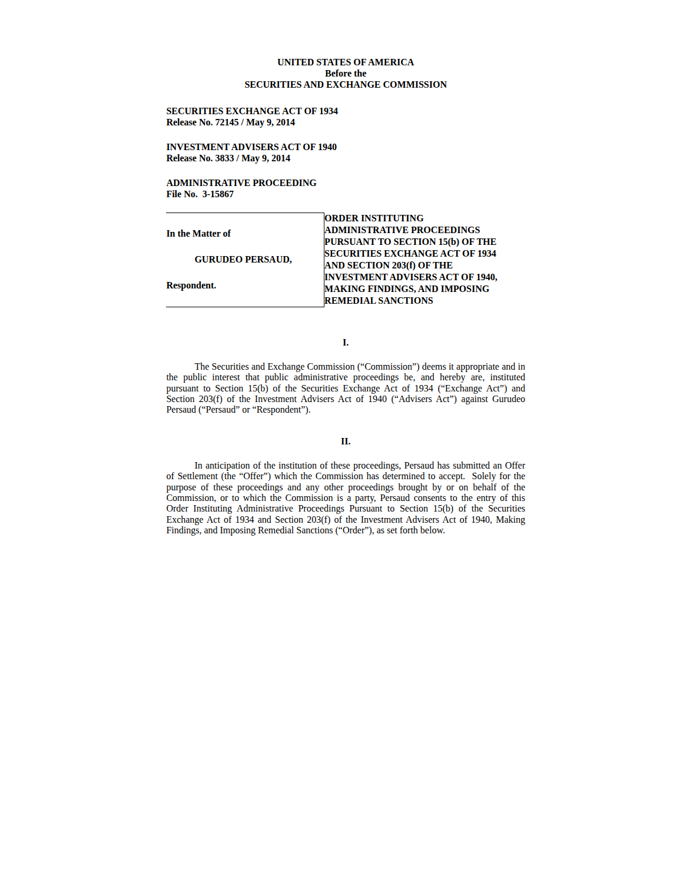UNITED STATES OF AMERICA
Before the
SECURITIES AND EXCHANGE COMMISSION
SECURITIES EXCHANGE ACT OF 1934 Release No. 72145 / May 9, 2014
INVESTMENT ADVISERS ACT OF 1940 Release No. 3833 / May 9, 2014
ADMINISTRATIVE PROCEEDING File No. 3-15867
| In the Matter of GURUDEO PERSAUD, Respondent. | ORDER INSTITUTING ADMINISTRATIVE PROCEEDINGS PURSUANT TO SECTION 15(b) OF THE SECURITIES EXCHANGE ACT OF 1934 AND SECTION 203(f) OF THE INVESTMENT ADVISERS ACT OF 1940, MAKING FINDINGS, AND IMPOSING REMEDIAL SANCTIONS |
I.
The Securities and Exchange Commission (“Commission”) deems it appropriate and in the public interest that public administrative proceedings be, and hereby are, instituted pursuant to Section 15(b) of the Securities Exchange Act of 1934 (“Exchange Act”) and Section 203(f) of the Investment Advisers Act of 1940 (“Advisers Act”) against Gurudeo Persaud (“Persaud” or “Respondent”).
II.
In anticipation of the institution of these proceedings, Persaud has submitted an Offer of Settlement (the “Offer”) which the Commission has determined to accept. Solely for the purpose of these proceedings and any other proceedings brought by or on behalf of the Commission, or to which the Commission is a party, Persaud consents to the entry of this Order Instituting Administrative Proceedings Pursuant to Section 15(b) of the Securities Exchange Act of 1934 and Section 203(f) of the Investment Advisers Act of 1940, Making Findings, and Imposing Remedial Sanctions (“Order”), as set forth below.